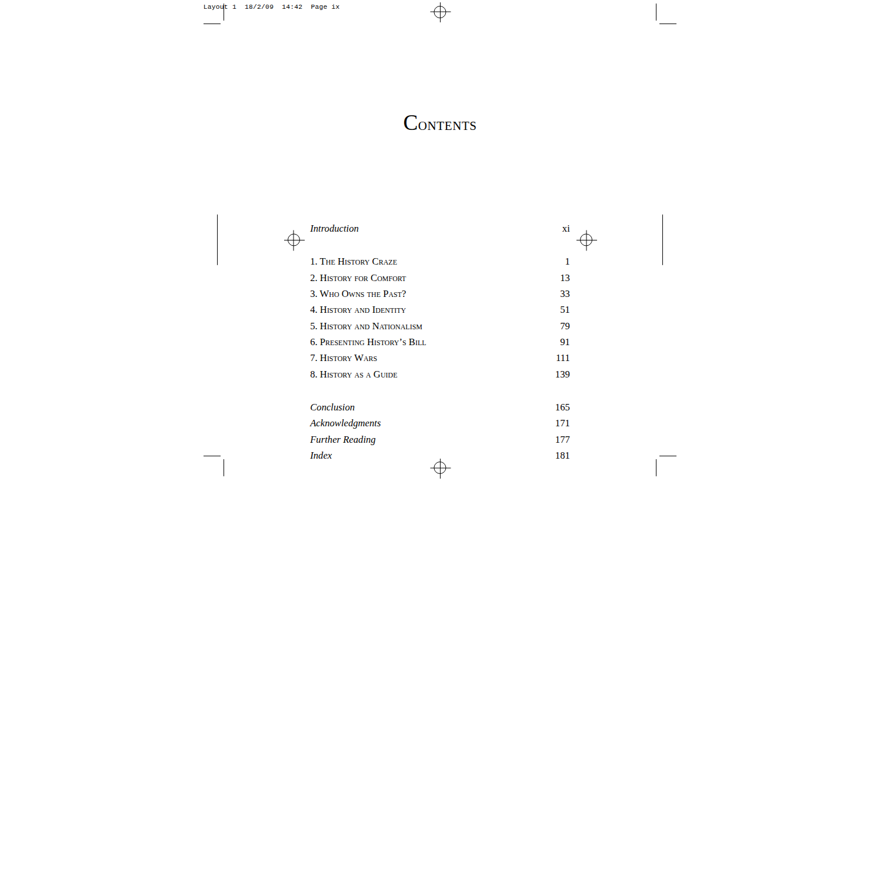Layout 1 18/2/09 14:42 Page ix
Contents
| Introduction | xi |
| 1. T he H istory C raze | 1 |
| 2. H istory for C omfort | 13 |
| 3. W ho O wns the P ast? | 33 |
| 4. H istory and I dentity | 51 |
| 5. H istory and N ationalism | 79 |
| 6. P resenting H istory’s B ill | 91 |
| 7. H istory W ars | 111 |
| 8. H istory as a G uide | 139 |
| Conclusion | 165 |
| Acknowledgments | 171 |
| Further Reading | 177 |
| Index | 181 |